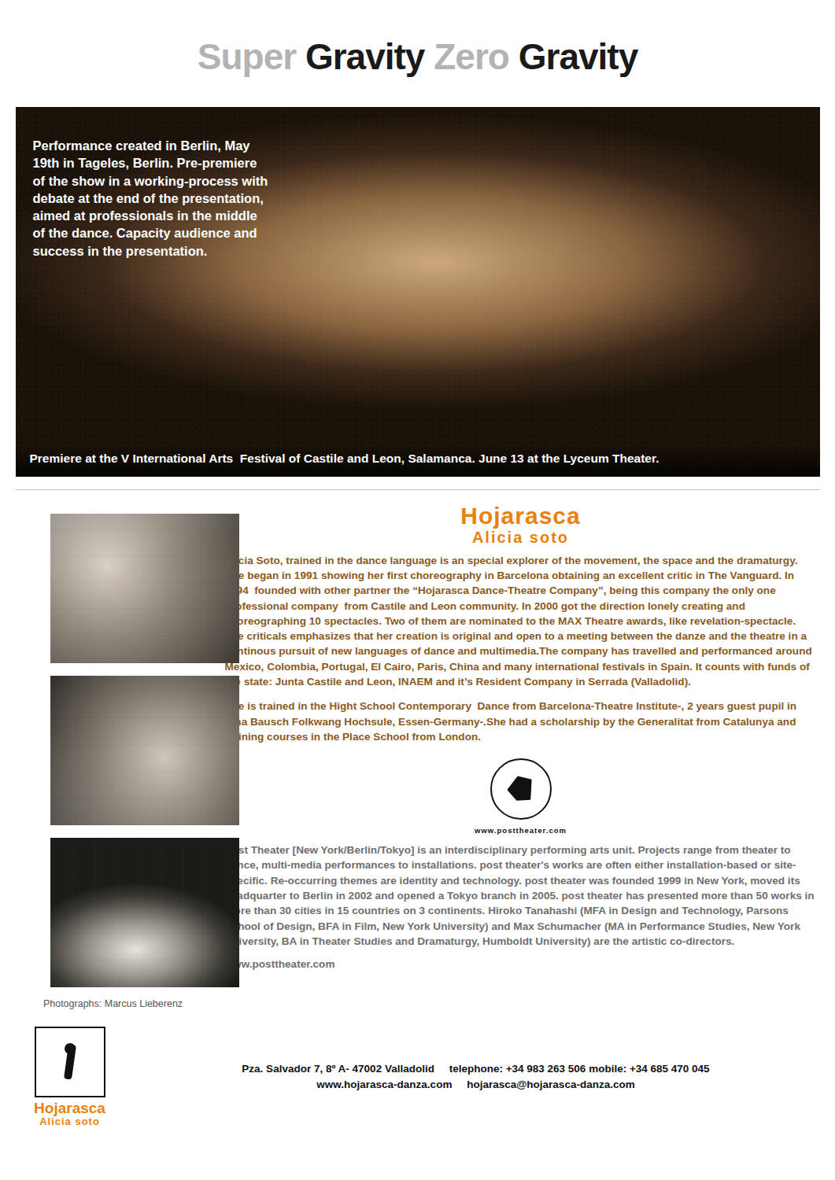Super Gravity Zero Gravity
Performance created in Berlin, May 19th in Tageles, Berlin. Pre-premiere of the show in a working-process with debate at the end of the presentation, aimed at professionals in the middle of the dance. Capacity audience and success in the presentation.
Premiere at the V International Arts Festival of Castile and Leon, Salamanca. June 13 at the Lyceum Theater.
Photographs: Marcus Lieberenz
Hojarasca Alicia soto
Alicia Soto, trained in the dance language is an special explorer of the movement, the space and the dramaturgy. She began in 1991 showing her first choreography in Barcelona obtaining an excellent critic in The Vanguard. In 1994 founded with other partner the “Hojarasca Dance-Theatre Company”, being this company the only one professional company from Castile and Leon community. In 2000 got the direction lonely creating and choreographing 10 spectacles. Two of them are nominated to the MAX Theatre awards, like revelation-spectacle. The criticals emphasizes that her creation is original and open to a meeting between the danze and the theatre in a continous pursuit of new languages of dance and multimedia.The company has travelled and performanced around Mexico, Colombia, Portugal, El Cairo, Paris, China and many international festivals in Spain. It counts with funds of the state: Junta Castile and Leon, INAEM and it’s Resident Company in Serrada (Valladolid).
She is trained in the Hight School Contemporary Dance from Barcelona-Theatre Institute-, 2 years guest pupil in Pina Bausch Folkwang Hochsule, Essen-Germany-.She had a scholarship by the Generalitat from Catalunya and training courses in the Place School from London.
www.posttheater.com
Post Theater [New York/Berlin/Tokyo] is an interdisciplinary performing arts unit. Projects range from theater to dance, multi-media performances to installations. post theater's works are often either installation-based or site-specific. Re-occurring themes are identity and technology. post theater was founded 1999 in New York, moved its headquarter to Berlin in 2002 and opened a Tokyo branch in 2005. post theater has presented more than 50 works in more than 30 cities in 15 countries on 3 continents. Hiroko Tanahashi (MFA in Design and Technology, Parsons School of Design, BFA in Film, New York University) and Max Schumacher (MA in Performance Studies, New York University, BA in Theater Studies and Dramaturgy, Humboldt University) are the artistic co-directors.
www.posttheater.com
Hojarasca Alicia soto
Pza. Salvador 7, 8º A- 47002 Valladolid telephone: +34 983 263 506 mobile: +34 685 470 045
www.hojarasca-danza.com hojarasca@hojarasca-danza.com